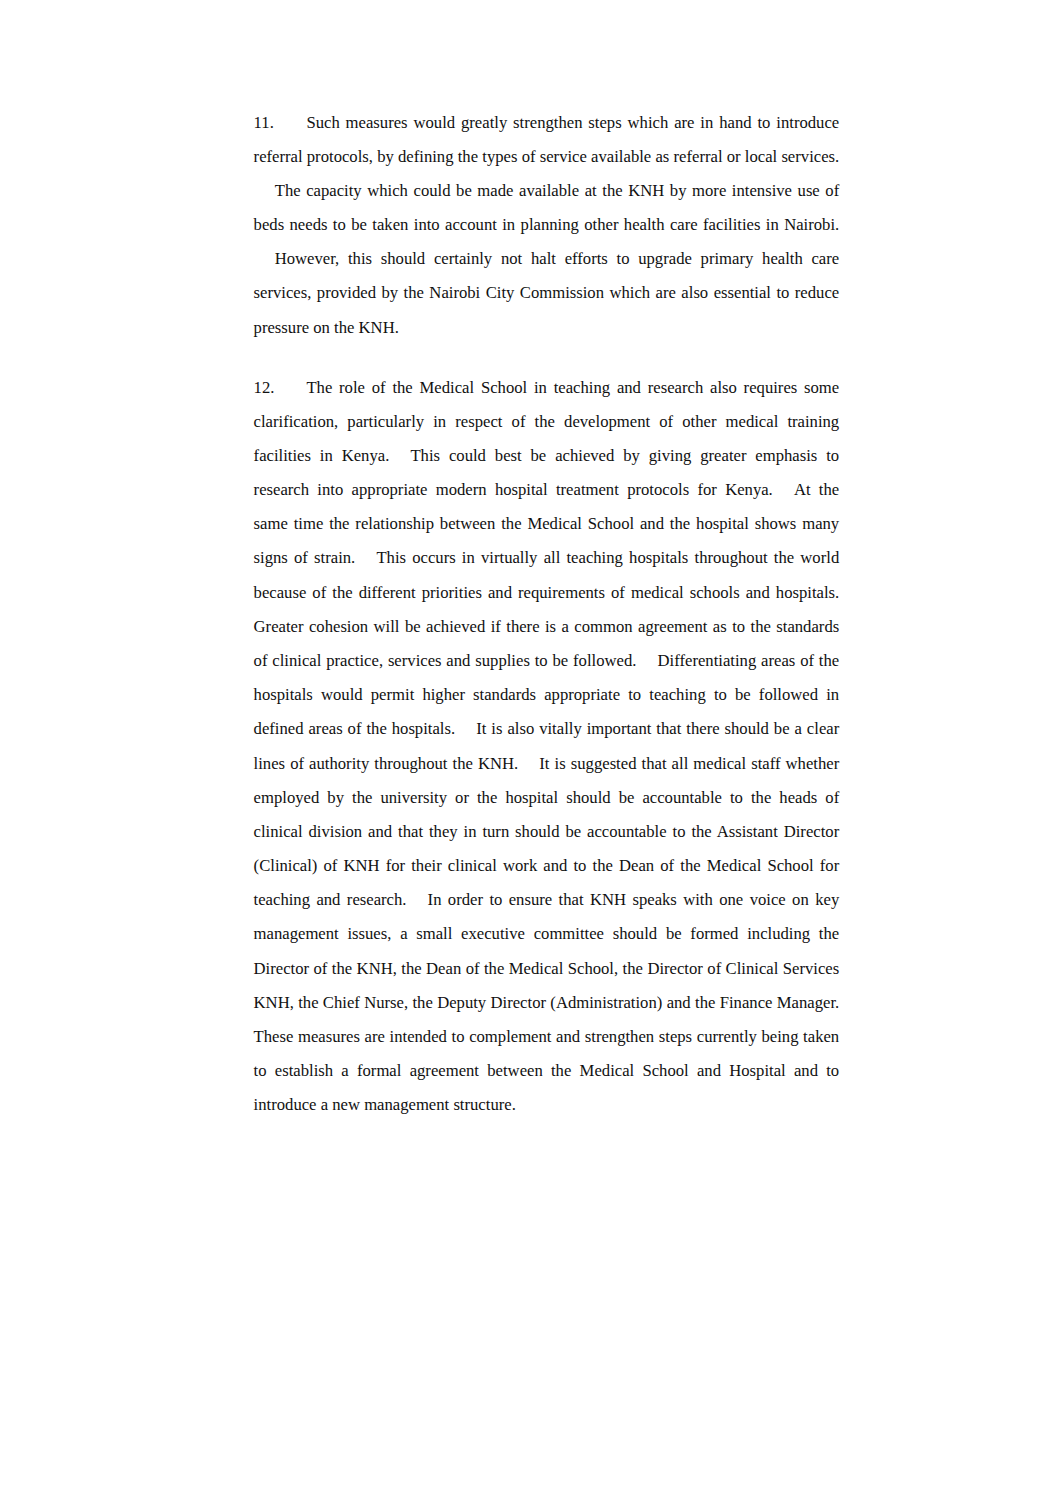11. Such measures would greatly strengthen steps which are in hand to introduce referral protocols, by defining the types of service available as referral or local services. The capacity which could be made available at the KNH by more intensive use of beds needs to be taken into account in planning other health care facilities in Nairobi. However, this should certainly not halt efforts to upgrade primary health care services, provided by the Nairobi City Commission which are also essential to reduce pressure on the KNH.
12. The role of the Medical School in teaching and research also requires some clarification, particularly in respect of the development of other medical training facilities in Kenya. This could best be achieved by giving greater emphasis to research into appropriate modern hospital treatment protocols for Kenya. At the same time the relationship between the Medical School and the hospital shows many signs of strain. This occurs in virtually all teaching hospitals throughout the world because of the different priorities and requirements of medical schools and hospitals. Greater cohesion will be achieved if there is a common agreement as to the standards of clinical practice, services and supplies to be followed. Differentiating areas of the hospitals would permit higher standards appropriate to teaching to be followed in defined areas of the hospitals. It is also vitally important that there should be a clear lines of authority throughout the KNH. It is suggested that all medical staff whether employed by the university or the hospital should be accountable to the heads of clinical division and that they in turn should be accountable to the Assistant Director (Clinical) of KNH for their clinical work and to the Dean of the Medical School for teaching and research. In order to ensure that KNH speaks with one voice on key management issues, a small executive committee should be formed including the Director of the KNH, the Dean of the Medical School, the Director of Clinical Services KNH, the Chief Nurse, the Deputy Director (Administration) and the Finance Manager. These measures are intended to complement and strengthen steps currently being taken to establish a formal agreement between the Medical School and Hospital and to introduce a new management structure.